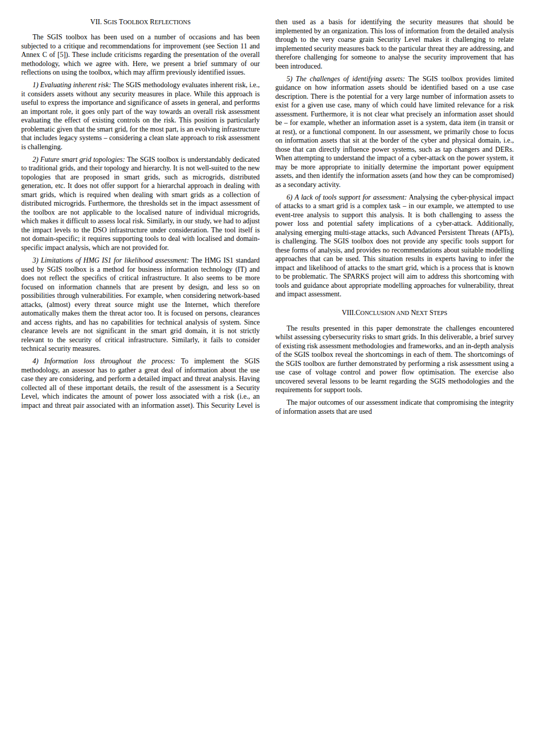VII. SGIS TOOLBOX REFLECTIONS
The SGIS toolbox has been used on a number of occasions and has been subjected to a critique and recommendations for improvement (see Section 11 and Annex C of [5]). These include criticisms regarding the presentation of the overall methodology, which we agree with. Here, we present a brief summary of our reflections on using the toolbox, which may affirm previously identified issues.
1) Evaluating inherent risk: The SGIS methodology evaluates inherent risk, i.e., it considers assets without any security measures in place. While this approach is useful to express the importance and significance of assets in general, and performs an important role, it goes only part of the way towards an overall risk assessment evaluating the effect of existing controls on the risk. This position is particularly problematic given that the smart grid, for the most part, is an evolving infrastructure that includes legacy systems – considering a clean slate approach to risk assessment is challenging.
2) Future smart grid topologies: The SGIS toolbox is understandably dedicated to traditional grids, and their topology and hierarchy. It is not well-suited to the new topologies that are proposed in smart grids, such as microgrids, distributed generation, etc. It does not offer support for a hierarchal approach in dealing with smart grids, which is required when dealing with smart grids as a collection of distributed microgrids. Furthermore, the thresholds set in the impact assessment of the toolbox are not applicable to the localised nature of individual microgrids, which makes it difficult to assess local risk. Similarly, in our study, we had to adjust the impact levels to the DSO infrastructure under consideration. The tool itself is not domain-specific; it requires supporting tools to deal with localised and domain-specific impact analysis, which are not provided for.
3) Limitations of HMG IS1 for likelihood assessment: The HMG IS1 standard used by SGIS toolbox is a method for business information technology (IT) and does not reflect the specifics of critical infrastructure. It also seems to be more focused on information channels that are present by design, and less so on possibilities through vulnerabilities. For example, when considering network-based attacks, (almost) every threat source might use the Internet, which therefore automatically makes them the threat actor too. It is focused on persons, clearances and access rights, and has no capabilities for technical analysis of system. Since clearance levels are not significant in the smart grid domain, it is not strictly relevant to the security of critical infrastructure. Similarly, it fails to consider technical security measures.
4) Information loss throughout the process: To implement the SGIS methodology, an assessor has to gather a great deal of information about the use case they are considering, and perform a detailed impact and threat analysis. Having collected all of these important details, the result of the assessment is a Security Level, which indicates the amount of power loss associated with a risk (i.e., an impact and threat pair associated with an information asset). This Security Level is then used as a basis for identifying the security measures that should be implemented by an organization. This loss of information from the detailed analysis through to the very coarse grain Security Level makes it challenging to relate implemented security measures back to the particular threat they are addressing, and therefore challenging for someone to analyse the security improvement that has been introduced.
5) The challenges of identifying assets: The SGIS toolbox provides limited guidance on how information assets should be identified based on a use case description. There is the potential for a very large number of information assets to exist for a given use case, many of which could have limited relevance for a risk assessment. Furthermore, it is not clear what precisely an information asset should be – for example, whether an information asset is a system, data item (in transit or at rest), or a functional component. In our assessment, we primarily chose to focus on information assets that sit at the border of the cyber and physical domain, i.e., those that can directly influence power systems, such as tap changers and DERs. When attempting to understand the impact of a cyber-attack on the power system, it may be more appropriate to initially determine the important power equipment assets, and then identify the information assets (and how they can be compromised) as a secondary activity.
6) A lack of tools support for assessment: Analysing the cyber-physical impact of attacks to a smart grid is a complex task – in our example, we attempted to use event-tree analysis to support this analysis. It is both challenging to assess the power loss and potential safety implications of a cyber-attack. Additionally, analysing emerging multi-stage attacks, such Advanced Persistent Threats (APTs), is challenging. The SGIS toolbox does not provide any specific tools support for these forms of analysis, and provides no recommendations about suitable modelling approaches that can be used. This situation results in experts having to infer the impact and likelihood of attacks to the smart grid, which is a process that is known to be problematic. The SPARKS project will aim to address this shortcoming with tools and guidance about appropriate modelling approaches for vulnerability, threat and impact assessment.
VIII.CONCLUSION AND NEXT STEPS
The results presented in this paper demonstrate the challenges encountered whilst assessing cybersecurity risks to smart grids. In this deliverable, a brief survey of existing risk assessment methodologies and frameworks, and an in-depth analysis of the SGIS toolbox reveal the shortcomings in each of them. The shortcomings of the SGIS toolbox are further demonstrated by performing a risk assessment using a use case of voltage control and power flow optimisation. The exercise also uncovered several lessons to be learnt regarding the SGIS methodologies and the requirements for support tools.
The major outcomes of our assessment indicate that compromising the integrity of information assets that are used